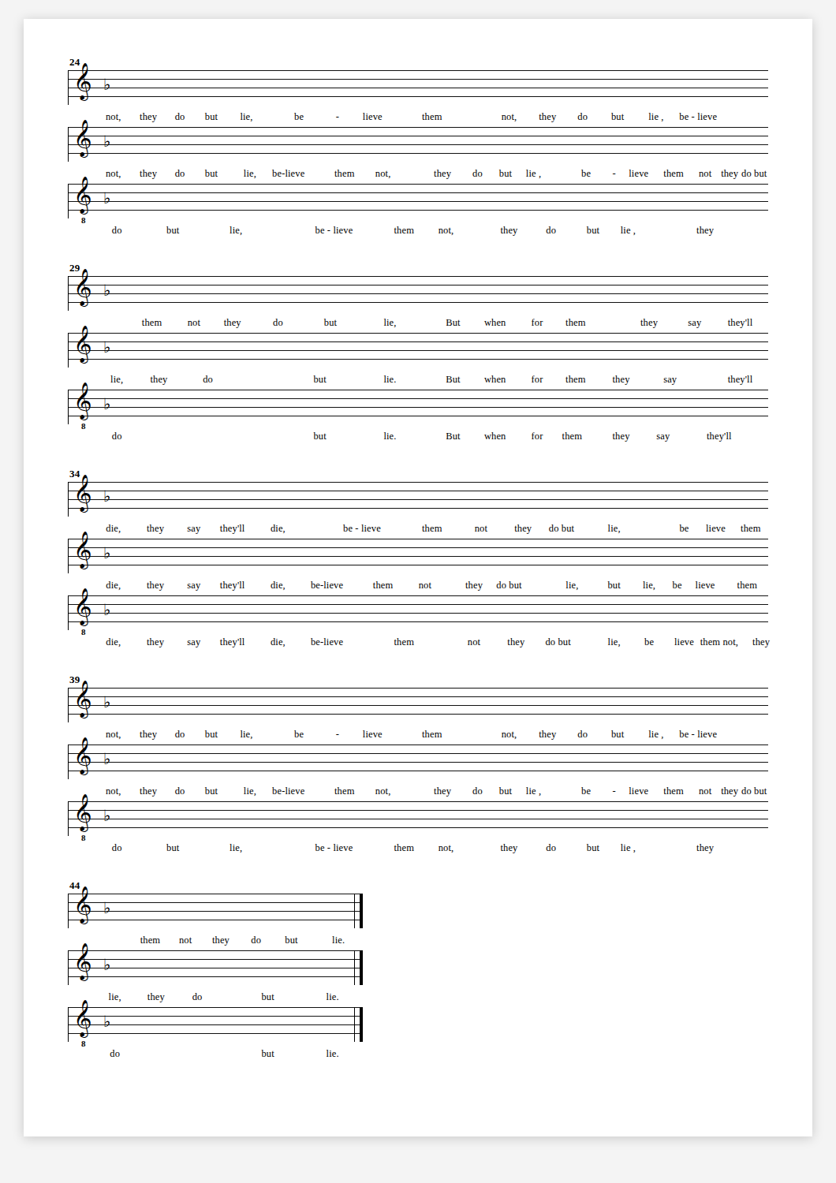24
not, they do but lie, be - lieve them not, they do but lie , be - lieve
Soprano lyrics: not, they do but lie, believe them not, they do but lie, believe
not, they do but lie, be-lieve them not, they do but lie , be - lieve them not they do but
Alto lyrics: not, they do but lie, believe them not, they do but lie, believe them not they do but
8
do but lie, be - lieve them not, they do but lie , they
Lower voice lyrics: do but lie, believe them not, they do but lie, they
29
them not they do but lie, But when for them they say they'll
Soprano lyrics: them not they do but lie, But when for them they say they'll
lie, they do but lie. But when for them they say they'll
Alto lyrics: lie, they do but lie. But when for them they say they'll
8
do but lie. But when for them they say they'll
Lower voice lyrics: do but lie. But when for them they say they'll
34
die, they say they'll die, be - lieve them not they do but lie, be lieve them
Soprano lyrics: die, they say they'll die, believe them not they do but lie, believe them
die, they say they'll die, be-lieve them not they do but lie, but lie, be lieve them
Alto lyrics: die, they say they'll die, believe them not they do but lie, but lie, believe them
8
die, they say they'll die, be-lieve them not they do but lie, be lieve them not, they
Lower voice lyrics: die, they say they'll die, believe them not they do but lie, believe them not, they
39
not, they do but lie, be - lieve them not, they do but lie , be - lieve
Soprano lyrics: not, they do but lie, believe them not, they do but lie, believe
not, they do but lie, be-lieve them not, they do but lie , be - lieve them not they do but
Alto lyrics: not, they do but lie, believe them not, they do but lie, believe them not they do but
8
do but lie, be - lieve them not, they do but lie , they
Lower voice lyrics: do but lie, believe them not, they do but lie, they
44
them not they do but lie.
Soprano lyrics: them not they do but lie.
lie, they do but lie.
Alto lyrics: lie, they do but lie.
8
do but lie.
Lower voice lyrics: do but lie.